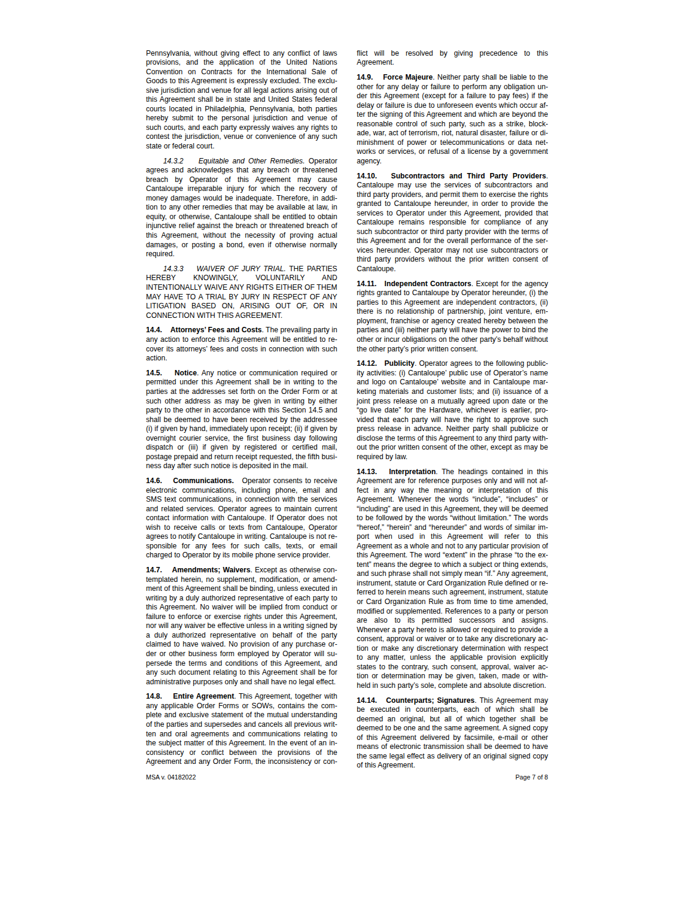Pennsylvania, without giving effect to any conflict of laws provisions, and the application of the United Nations Convention on Contracts for the International Sale of Goods to this Agreement is expressly excluded. The exclusive jurisdiction and venue for all legal actions arising out of this Agreement shall be in state and United States federal courts located in Philadelphia, Pennsylvania, both parties hereby submit to the personal jurisdiction and venue of such courts, and each party expressly waives any rights to contest the jurisdiction, venue or convenience of any such state or federal court.
14.3.2 Equitable and Other Remedies. Operator agrees and acknowledges that any breach or threatened breach by Operator of this Agreement may cause Cantaloupe irreparable injury for which the recovery of money damages would be inadequate. Therefore, in addition to any other remedies that may be available at law, in equity, or otherwise, Cantaloupe shall be entitled to obtain injunctive relief against the breach or threatened breach of this Agreement, without the necessity of proving actual damages, or posting a bond, even if otherwise normally required.
14.3.3 WAIVER OF JURY TRIAL. THE PARTIES HEREBY KNOWINGLY, VOLUNTARILY AND INTENTIONALLY WAIVE ANY RIGHTS EITHER OF THEM MAY HAVE TO A TRIAL BY JURY IN RESPECT OF ANY LITIGATION BASED ON, ARISING OUT OF, OR IN CONNECTION WITH THIS AGREEMENT.
14.4. Attorneys’ Fees and Costs. The prevailing party in any action to enforce this Agreement will be entitled to recover its attorneys’ fees and costs in connection with such action.
14.5. Notice. Any notice or communication required or permitted under this Agreement shall be in writing to the parties at the addresses set forth on the Order Form or at such other address as may be given in writing by either party to the other in accordance with this Section 14.5 and shall be deemed to have been received by the addressee (i) if given by hand, immediately upon receipt; (ii) if given by overnight courier service, the first business day following dispatch or (iii) if given by registered or certified mail, postage prepaid and return receipt requested, the fifth business day after such notice is deposited in the mail.
14.6. Communications. Operator consents to receive electronic communications, including phone, email and SMS text communications, in connection with the services and related services. Operator agrees to maintain current contact information with Cantaloupe. If Operator does not wish to receive calls or texts from Cantaloupe, Operator agrees to notify Cantaloupe in writing. Cantaloupe is not responsible for any fees for such calls, texts, or email charged to Operator by its mobile phone service provider.
14.7. Amendments; Waivers. Except as otherwise contemplated herein, no supplement, modification, or amendment of this Agreement shall be binding, unless executed in writing by a duly authorized representative of each party to this Agreement. No waiver will be implied from conduct or failure to enforce or exercise rights under this Agreement, nor will any waiver be effective unless in a writing signed by a duly authorized representative on behalf of the party claimed to have waived. No provision of any purchase order or other business form employed by Operator will supersede the terms and conditions of this Agreement, and any such document relating to this Agreement shall be for administrative purposes only and shall have no legal effect.
14.8. Entire Agreement. This Agreement, together with any applicable Order Forms or SOWs, contains the complete and exclusive statement of the mutual understanding of the parties and supersedes and cancels all previous written and oral agreements and communications relating to the subject matter of this Agreement. In the event of an inconsistency or conflict between the provisions of the Agreement and any Order Form, the inconsistency or conflict will be resolved by giving precedence to this Agreement.
14.9. Force Majeure. Neither party shall be liable to the other for any delay or failure to perform any obligation under this Agreement (except for a failure to pay fees) if the delay or failure is due to unforeseen events which occur after the signing of this Agreement and which are beyond the reasonable control of such party, such as a strike, blockade, war, act of terrorism, riot, natural disaster, failure or diminishment of power or telecommunications or data networks or services, or refusal of a license by a government agency.
14.10. Subcontractors and Third Party Providers. Cantaloupe may use the services of subcontractors and third party providers, and permit them to exercise the rights granted to Cantaloupe hereunder, in order to provide the services to Operator under this Agreement, provided that Cantaloupe remains responsible for compliance of any such subcontractor or third party provider with the terms of this Agreement and for the overall performance of the services hereunder. Operator may not use subcontractors or third party providers without the prior written consent of Cantaloupe.
14.11. Independent Contractors. Except for the agency rights granted to Cantaloupe by Operator hereunder, (i) the parties to this Agreement are independent contractors, (ii) there is no relationship of partnership, joint venture, employment, franchise or agency created hereby between the parties and (iii) neither party will have the power to bind the other or incur obligations on the other party’s behalf without the other party’s prior written consent.
14.12. Publicity. Operator agrees to the following publicity activities: (i) Cantaloupe’ public use of Operator’s name and logo on Cantaloupe’ website and in Cantaloupe marketing materials and customer lists; and (ii) issuance of a joint press release on a mutually agreed upon date or the “go live date” for the Hardware, whichever is earlier, provided that each party will have the right to approve such press release in advance. Neither party shall publicize or disclose the terms of this Agreement to any third party without the prior written consent of the other, except as may be required by law.
14.13. Interpretation. The headings contained in this Agreement are for reference purposes only and will not affect in any way the meaning or interpretation of this Agreement. Whenever the words “include”, “includes” or “including” are used in this Agreement, they will be deemed to be followed by the words “without limitation.” The words “hereof,” “herein” and “hereunder” and words of similar import when used in this Agreement will refer to this Agreement as a whole and not to any particular provision of this Agreement. The word “extent” in the phrase “to the extent” means the degree to which a subject or thing extends, and such phrase shall not simply mean “if.” Any agreement, instrument, statute or Card Organization Rule defined or referred to herein means such agreement, instrument, statute or Card Organization Rule as from time to time amended, modified or supplemented. References to a party or person are also to its permitted successors and assigns. Whenever a party hereto is allowed or required to provide a consent, approval or waiver or to take any discretionary action or make any discretionary determination with respect to any matter, unless the applicable provision explicitly states to the contrary, such consent, approval, waiver action or determination may be given, taken, made or withheld in such party’s sole, complete and absolute discretion.
14.14. Counterparts; Signatures. This Agreement may be executed in counterparts, each of which shall be deemed an original, but all of which together shall be deemed to be one and the same agreement. A signed copy of this Agreement delivered by facsimile, e-mail or other means of electronic transmission shall be deemed to have the same legal effect as delivery of an original signed copy of this Agreement.
MSA v. 04182022 Page 7 of 8